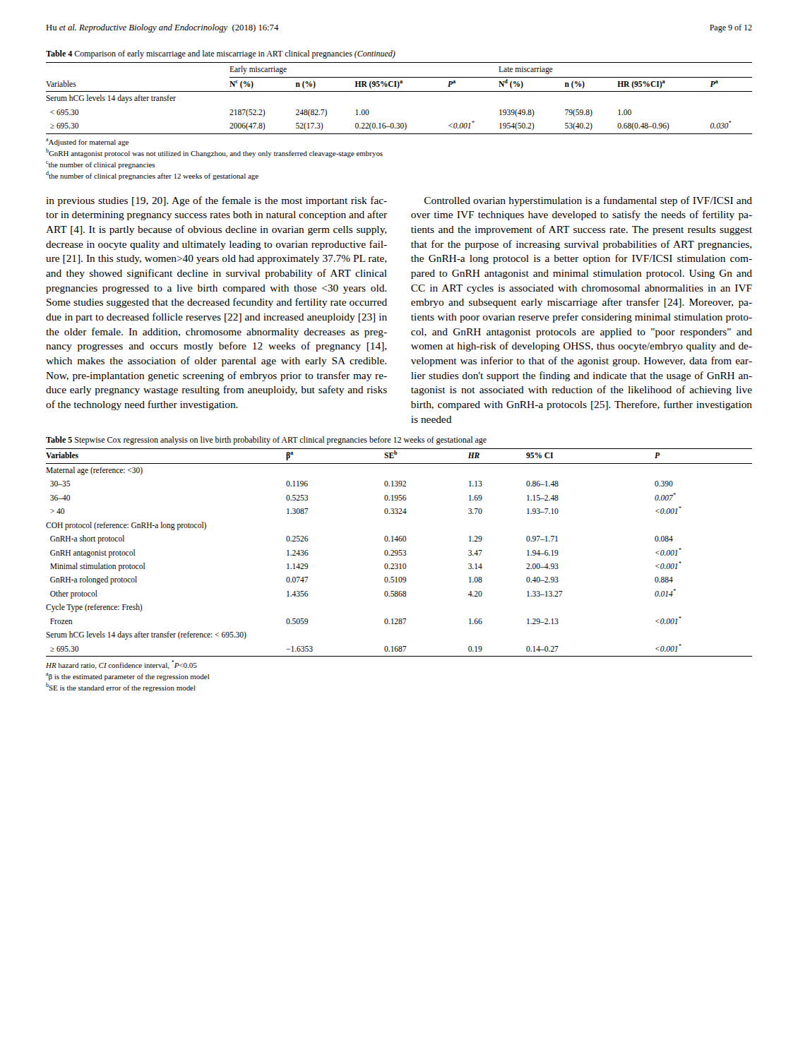Hu et al. Reproductive Biology and Endocrinology (2018) 16:74
Page 9 of 12
Table 4 Comparison of early miscarriage and late miscarriage in ART clinical pregnancies (Continued)
| Variables | Early miscarriage | Late miscarriage |
| --- | --- | --- |
| N c (%) | n (%) | HR (95%CI) a | P a | N d (%) | n (%) | HR (95%CI) a | P a |
| Serum hCG levels 14 days after transfer |
| < 695.30 | 2187(52.2) | 248(82.7) | 1.00 | | 1939(49.8) | 79(59.8) | 1.00 | |
| ≥ 695.30 | 2006(47.8) | 52(17.3) | 0.22(0.16–0.30) | <0.001 * | 1954(50.2) | 53(40.2) | 0.68(0.48–0.96) | 0.030 * |
aAdjusted for maternal age
bGnRH antagonist protocol was not utilized in Changzhou, and they only transferred cleavage-stage embryos
cthe number of clinical pregnancies
dthe number of clinical pregnancies after 12 weeks of gestational age
in previous studies [19, 20]. Age of the female is the most important risk factor in determining pregnancy success rates both in natural conception and after ART [4]. It is partly because of obvious decline in ovarian germ cells supply, decrease in oocyte quality and ultimately leading to ovarian reproductive failure [21]. In this study, women>40 years old had approximately 37.7% PL rate, and they showed significant decline in survival probability of ART clinical pregnancies progressed to a live birth compared with those <30 years old. Some studies suggested that the decreased fecundity and fertility rate occurred due in part to decreased follicle reserves [22] and increased aneuploidy [23] in the older female. In addition, chromosome abnormality decreases as pregnancy progresses and occurs mostly before 12 weeks of pregnancy [14], which makes the association of older parental age with early SA credible. Now, pre-implantation genetic screening of embryos prior to transfer may reduce early pregnancy wastage resulting from aneuploidy, but safety and risks of the technology need further investigation.
Controlled ovarian hyperstimulation is a fundamental step of IVF/ICSI and over time IVF techniques have developed to satisfy the needs of fertility patients and the improvement of ART success rate. The present results suggest that for the purpose of increasing survival probabilities of ART pregnancies, the GnRH-a long protocol is a better option for IVF/ICSI stimulation compared to GnRH antagonist and minimal stimulation protocol. Using Gn and CC in ART cycles is associated with chromosomal abnormalities in an IVF embryo and subsequent early miscarriage after transfer [24]. Moreover, patients with poor ovarian reserve prefer considering minimal stimulation protocol, and GnRH antagonist protocols are applied to "poor responders" and women at high-risk of developing OHSS, thus oocyte/embryo quality and development was inferior to that of the agonist group. However, data from earlier studies don't support the finding and indicate that the usage of GnRH antagonist is not associated with reduction of the likelihood of achieving live birth, compared with GnRH-a protocols [25]. Therefore, further investigation is needed
Table 5 Stepwise Cox regression analysis on live birth probability of ART clinical pregnancies before 12 weeks of gestational age
| Variables | β a | SE b | HR | 95% CI | P |
| --- | --- | --- | --- | --- | --- |
| Maternal age (reference: <30) |
| 30–35 | 0.1196 | 0.1392 | 1.13 | 0.86–1.48 | 0.390 |
| 36–40 | 0.5253 | 0.1956 | 1.69 | 1.15–2.48 | 0.007 * |
| > 40 | 1.3087 | 0.3324 | 3.70 | 1.93–7.10 | <0.001 * |
| COH protocol (reference: GnRH-a long protocol) |
| GnRH-a short protocol | 0.2526 | 0.1460 | 1.29 | 0.97–1.71 | 0.084 |
| GnRH antagonist protocol | 1.2436 | 0.2953 | 3.47 | 1.94–6.19 | <0.001 * |
| Minimal stimulation protocol | 1.1429 | 0.2310 | 3.14 | 2.00–4.93 | <0.001 * |
| GnRH-a rolonged protocol | 0.0747 | 0.5109 | 1.08 | 0.40–2.93 | 0.884 |
| Other protocol | 1.4356 | 0.5868 | 4.20 | 1.33–13.27 | 0.014 * |
| Cycle Type (reference: Fresh) |
| Frozen | 0.5059 | 0.1287 | 1.66 | 1.29–2.13 | <0.001 * |
| Serum hCG levels 14 days after transfer (reference: < 695.30) |
| ≥ 695.30 | −1.6353 | 0.1687 | 0.19 | 0.14–0.27 | <0.001 * |
HR hazard ratio, CI confidence interval, *P<0.05
aβ is the estimated parameter of the regression model
bSE is the standard error of the regression model